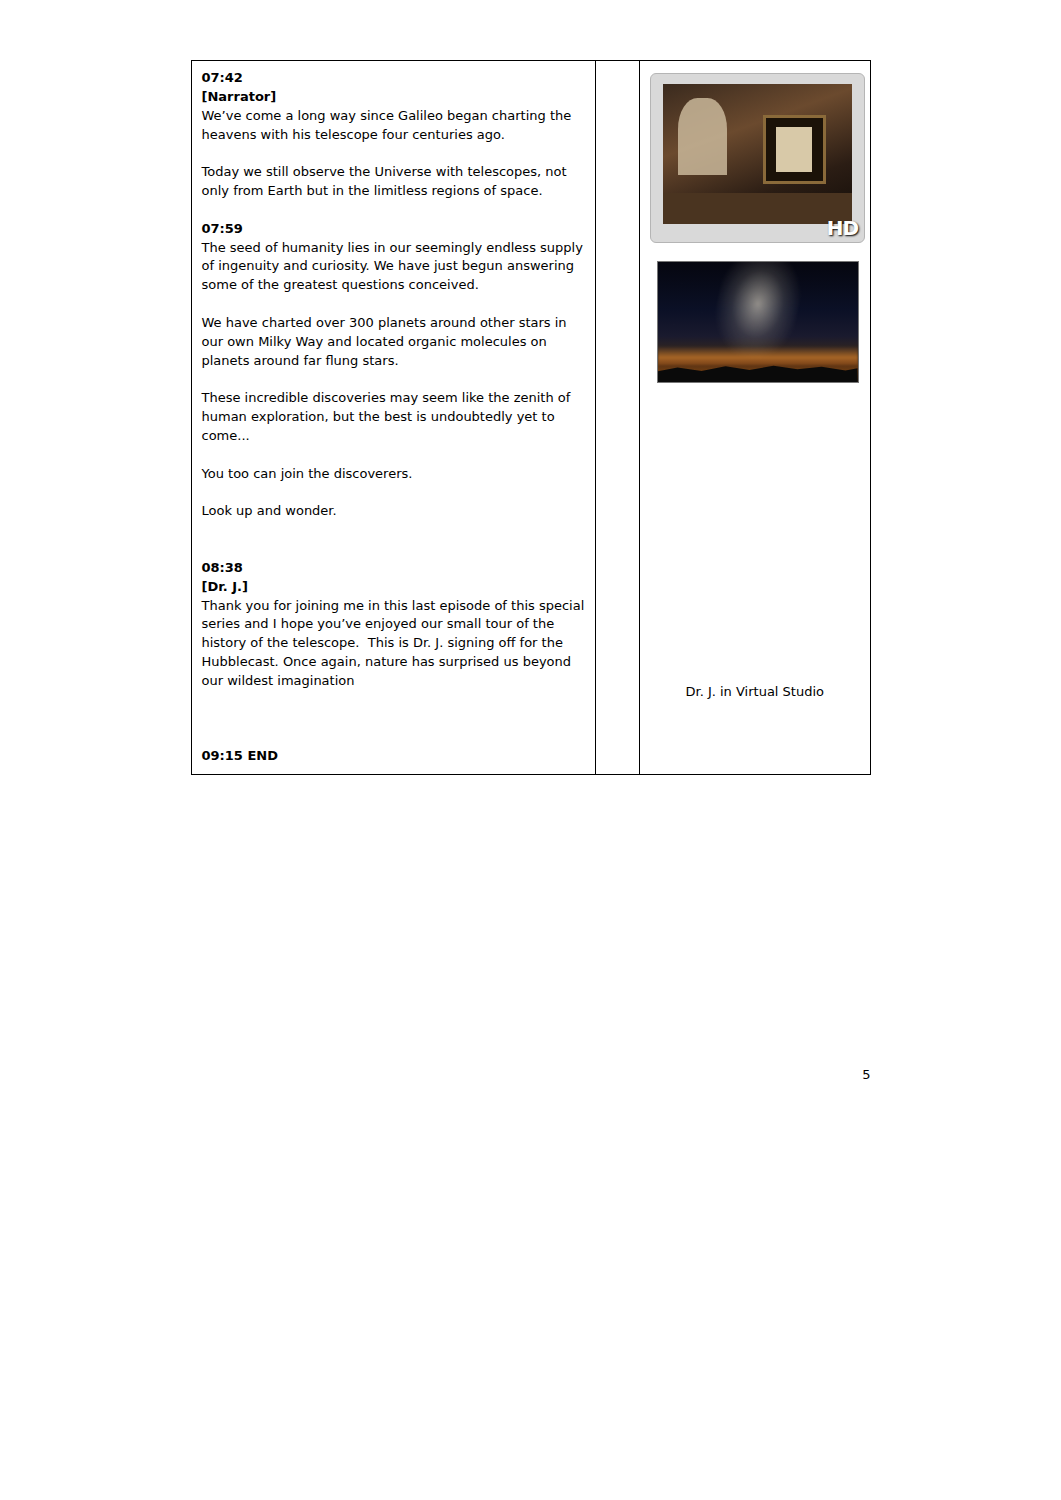| 07:42 [Narrator] We’ve come a long way since Galileo began charting the heavens with his telescope four centuries ago. Today we still observe the Universe with telescopes, not only from Earth but in the limitless regions of space. 07:59 The seed of humanity lies in our seemingly endless supply of ingenuity and curiosity. We have just begun answering some of the greatest questions conceived. We have charted over 300 planets around other stars in our own Milky Way and located organic molecules on planets around far flung stars. These incredible discoveries may seem like the zenith of human exploration, but the best is undoubtedly yet to come... You too can join the discoverers. Look up and wonder. 08:38 [Dr. J.] Thank you for joining me in this last episode of this special series and I hope you’ve enjoyed our small tour of the history of the telescope. This is Dr. J. signing off for the Hubblecast. Once again, nature has surprised us beyond our wildest imagination 09:15 END | | HD Dr. J. in Virtual Studio |
5